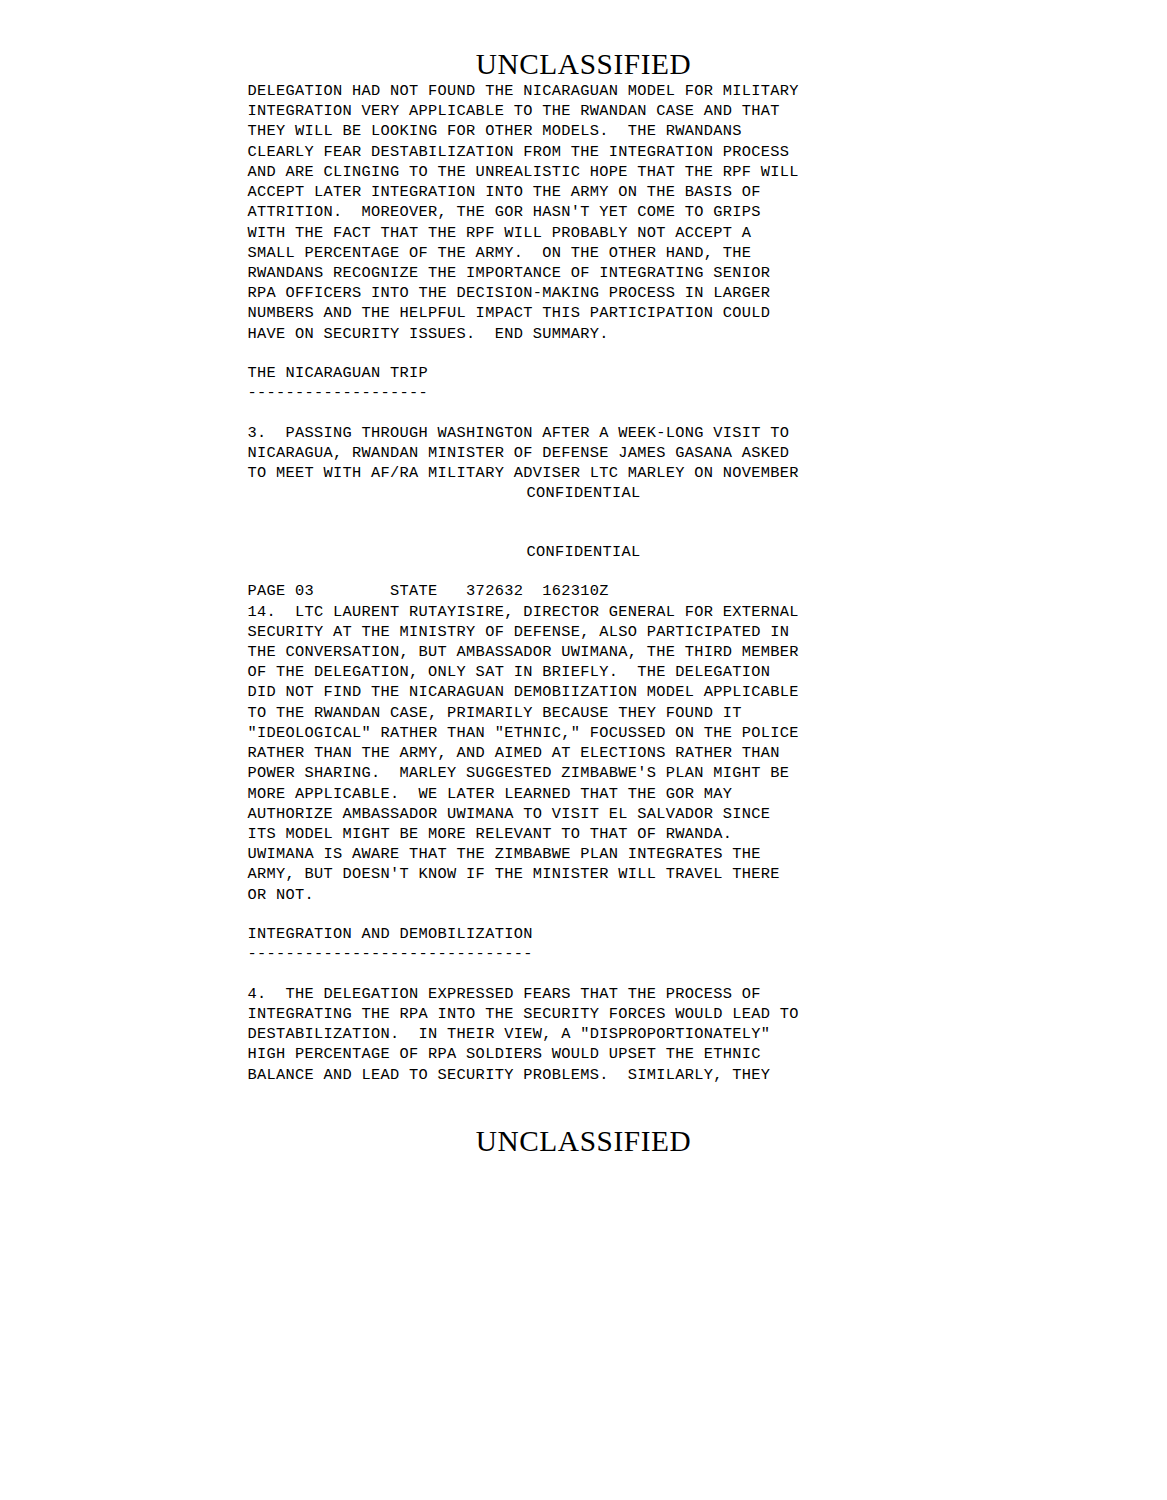UNCLASSIFIED
DELEGATION HAD NOT FOUND THE NICARAGUAN MODEL FOR MILITARY
INTEGRATION VERY APPLICABLE TO THE RWANDAN CASE AND THAT
THEY WILL BE LOOKING FOR OTHER MODELS.  THE RWANDANS
CLEARLY FEAR DESTABILIZATION FROM THE INTEGRATION PROCESS
AND ARE CLINGING TO THE UNREALISTIC HOPE THAT THE RPF WILL
ACCEPT LATER INTEGRATION INTO THE ARMY ON THE BASIS OF
ATTRITION.  MOREOVER, THE GOR HASN'T YET COME TO GRIPS
WITH THE FACT THAT THE RPF WILL PROBABLY NOT ACCEPT A
SMALL PERCENTAGE OF THE ARMY.  ON THE OTHER HAND, THE
RWANDANS RECOGNIZE THE IMPORTANCE OF INTEGRATING SENIOR
RPA OFFICERS INTO THE DECISION-MAKING PROCESS IN LARGER
NUMBERS AND THE HELPFUL IMPACT THIS PARTICIPATION COULD
HAVE ON SECURITY ISSUES.  END SUMMARY.
THE NICARAGUAN TRIP
-------------------
3.  PASSING THROUGH WASHINGTON AFTER A WEEK-LONG VISIT TO
NICARAGUA, RWANDAN MINISTER OF DEFENSE JAMES GASANA ASKED
TO MEET WITH AF/RA MILITARY ADVISER LTC MARLEY ON NOVEMBER
CONFIDENTIAL
CONFIDENTIAL
PAGE 03        STATE   372632  162310Z
14.  LTC LAURENT RUTAYISIRE, DIRECTOR GENERAL FOR EXTERNAL
SECURITY AT THE MINISTRY OF DEFENSE, ALSO PARTICIPATED IN
THE CONVERSATION, BUT AMBASSADOR UWIMANA, THE THIRD MEMBER
OF THE DELEGATION, ONLY SAT IN BRIEFLY.  THE DELEGATION
DID NOT FIND THE NICARAGUAN DEMOBIIZATION MODEL APPLICABLE
TO THE RWANDAN CASE, PRIMARILY BECAUSE THEY FOUND IT
"IDEOLOGICAL" RATHER THAN "ETHNIC," FOCUSSED ON THE POLICE
RATHER THAN THE ARMY, AND AIMED AT ELECTIONS RATHER THAN
POWER SHARING.  MARLEY SUGGESTED ZIMBABWE'S PLAN MIGHT BE
MORE APPLICABLE.  WE LATER LEARNED THAT THE GOR MAY
AUTHORIZE AMBASSADOR UWIMANA TO VISIT EL SALVADOR SINCE
ITS MODEL MIGHT BE MORE RELEVANT TO THAT OF RWANDA.
UWIMANA IS AWARE THAT THE ZIMBABWE PLAN INTEGRATES THE
ARMY, BUT DOESN'T KNOW IF THE MINISTER WILL TRAVEL THERE
OR NOT.
INTEGRATION AND DEMOBILIZATION
------------------------------
4.  THE DELEGATION EXPRESSED FEARS THAT THE PROCESS OF
INTEGRATING THE RPA INTO THE SECURITY FORCES WOULD LEAD TO
DESTABILIZATION.  IN THEIR VIEW, A "DISPROPORTIONATELY"
HIGH PERCENTAGE OF RPA SOLDIERS WOULD UPSET THE ETHNIC
BALANCE AND LEAD TO SECURITY PROBLEMS.  SIMILARLY, THEY
UNCLASSIFIED